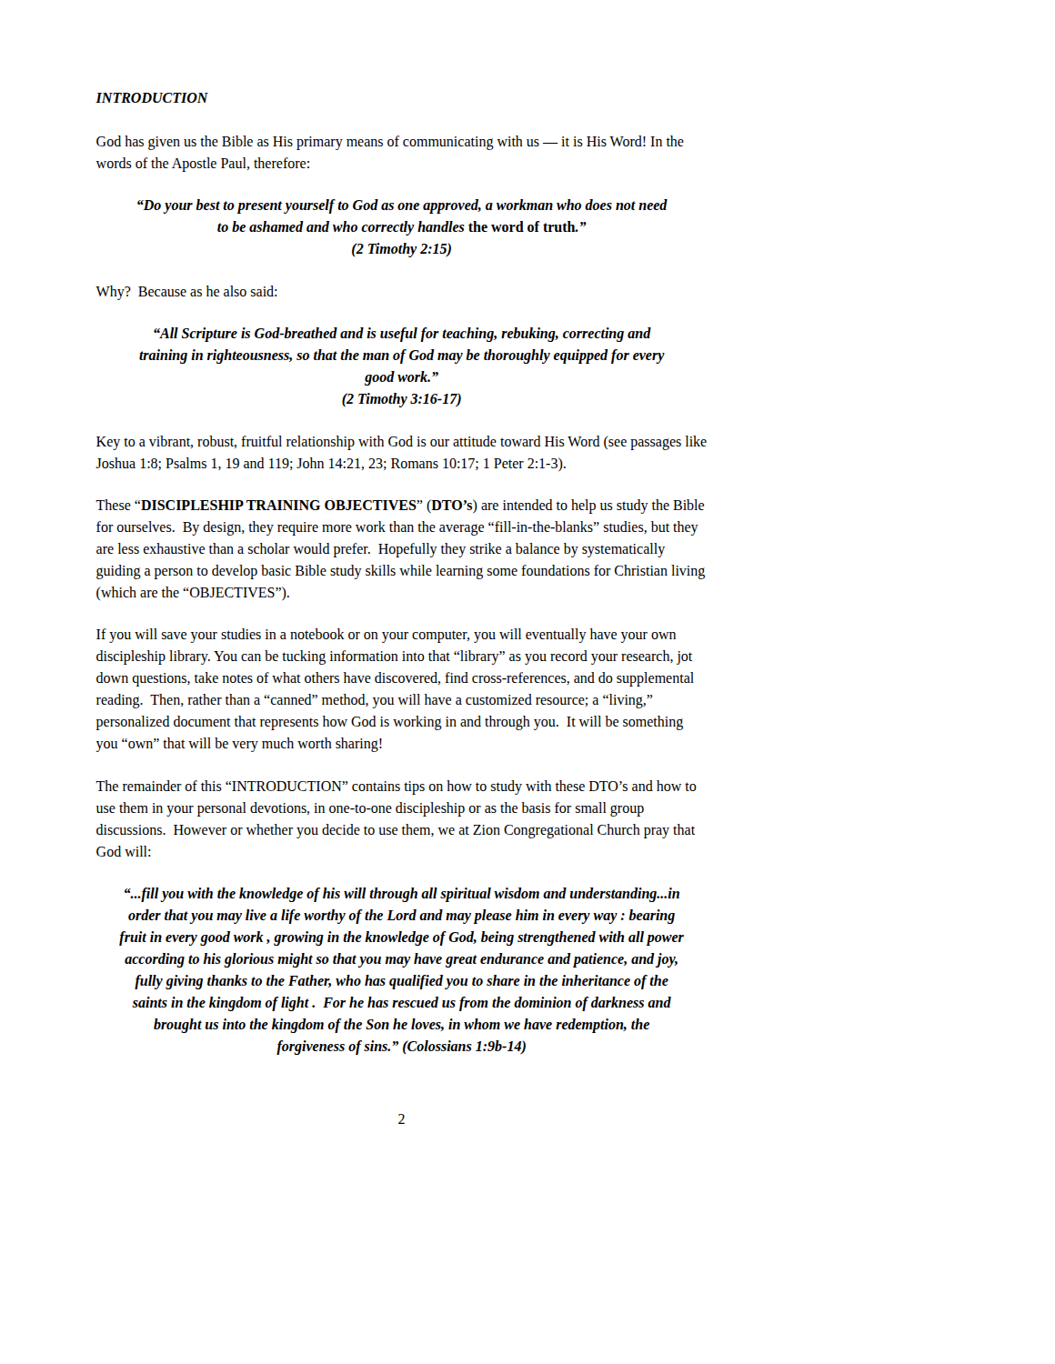INTRODUCTION
God has given us the Bible as His primary means of communicating with us — it is His Word! In the words of the Apostle Paul, therefore:
“Do your best to present yourself to God as one approved, a workman who does not need to be ashamed and who correctly handles the word of truth.”
(2 Timothy 2:15)
Why? Because as he also said:
“All Scripture is God-breathed and is useful for teaching, rebuking, correcting and training in righteousness, so that the man of God may be thoroughly equipped for every good work.”
(2 Timothy 3:16-17)
Key to a vibrant, robust, fruitful relationship with God is our attitude toward His Word (see passages like Joshua 1:8; Psalms 1, 19 and 119; John 14:21, 23; Romans 10:17; 1 Peter 2:1-3).
These “DISCIPLESHIP TRAINING OBJECTIVES” (DTO’s) are intended to help us study the Bible for ourselves. By design, they require more work than the average “fill-in-the-blanks” studies, but they are less exhaustive than a scholar would prefer. Hopefully they strike a balance by systematically guiding a person to develop basic Bible study skills while learning some foundations for Christian living (which are the “OBJECTIVES”).
If you will save your studies in a notebook or on your computer, you will eventually have your own discipleship library. You can be tucking information into that “library” as you record your research, jot down questions, take notes of what others have discovered, find cross-references, and do supplemental reading. Then, rather than a “canned” method, you will have a customized resource; a “living,” personalized document that represents how God is working in and through you. It will be something you “own” that will be very much worth sharing!
The remainder of this “INTRODUCTION” contains tips on how to study with these DTO’s and how to use them in your personal devotions, in one-to-one discipleship or as the basis for small group discussions. However or whether you decide to use them, we at Zion Congregational Church pray that God will:
“...fill you with the knowledge of his will through all spiritual wisdom and understanding...in order that you may live a life worthy of the Lord and may please him in every way : bearing fruit in every good work , growing in the knowledge of God, being strengthened with all power according to his glorious might so that you may have great endurance and patience, and joy, fully giving thanks to the Father, who has qualified you to share in the inheritance of the saints in the kingdom of light . For he has rescued us from the dominion of darkness and brought us into the kingdom of the Son he loves, in whom we have redemption, the forgiveness of sins.” (Colossians 1:9b-14)
2